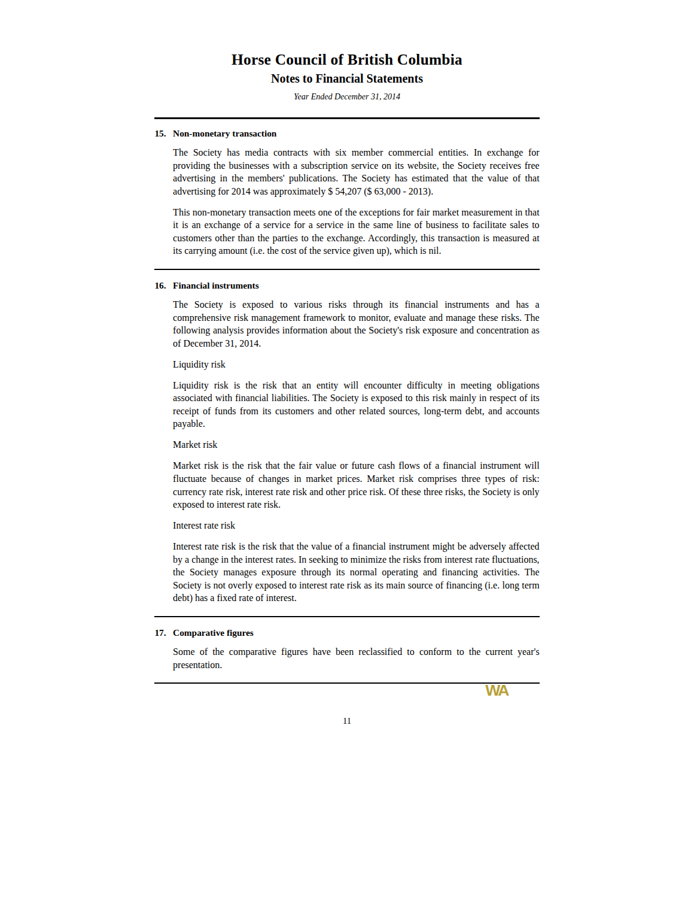Horse Council of British Columbia
Notes to Financial Statements
Year Ended December 31, 2014
15. Non-monetary transaction
The Society has media contracts with six member commercial entities. In exchange for providing the businesses with a subscription service on its website, the Society receives free advertising in the members' publications. The Society has estimated that the value of that advertising for 2014 was approximately $ 54,207 ($ 63,000 - 2013).
This non-monetary transaction meets one of the exceptions for fair market measurement in that it is an exchange of a service for a service in the same line of business to facilitate sales to customers other than the parties to the exchange. Accordingly, this transaction is measured at its carrying amount (i.e. the cost of the service given up), which is nil.
16. Financial instruments
The Society is exposed to various risks through its financial instruments and has a comprehensive risk management framework to monitor, evaluate and manage these risks. The following analysis provides information about the Society's risk exposure and concentration as of December 31, 2014.
Liquidity risk
Liquidity risk is the risk that an entity will encounter difficulty in meeting obligations associated with financial liabilities. The Society is exposed to this risk mainly in respect of its receipt of funds from its customers and other related sources, long-term debt, and accounts payable.
Market risk
Market risk is the risk that the fair value or future cash flows of a financial instrument will fluctuate because of changes in market prices. Market risk comprises three types of risk: currency rate risk, interest rate risk and other price risk. Of these three risks, the Society is only exposed to interest rate risk.
Interest rate risk
Interest rate risk is the risk that the value of a financial instrument might be adversely affected by a change in the interest rates. In seeking to minimize the risks from interest rate fluctuations, the Society manages exposure through its normal operating and financing activities. The Society is not overly exposed to interest rate risk as its main source of financing (i.e. long term debt) has a fixed rate of interest.
17. Comparative figures
Some of the comparative figures have been reclassified to conform to the current year's presentation.
11
WA